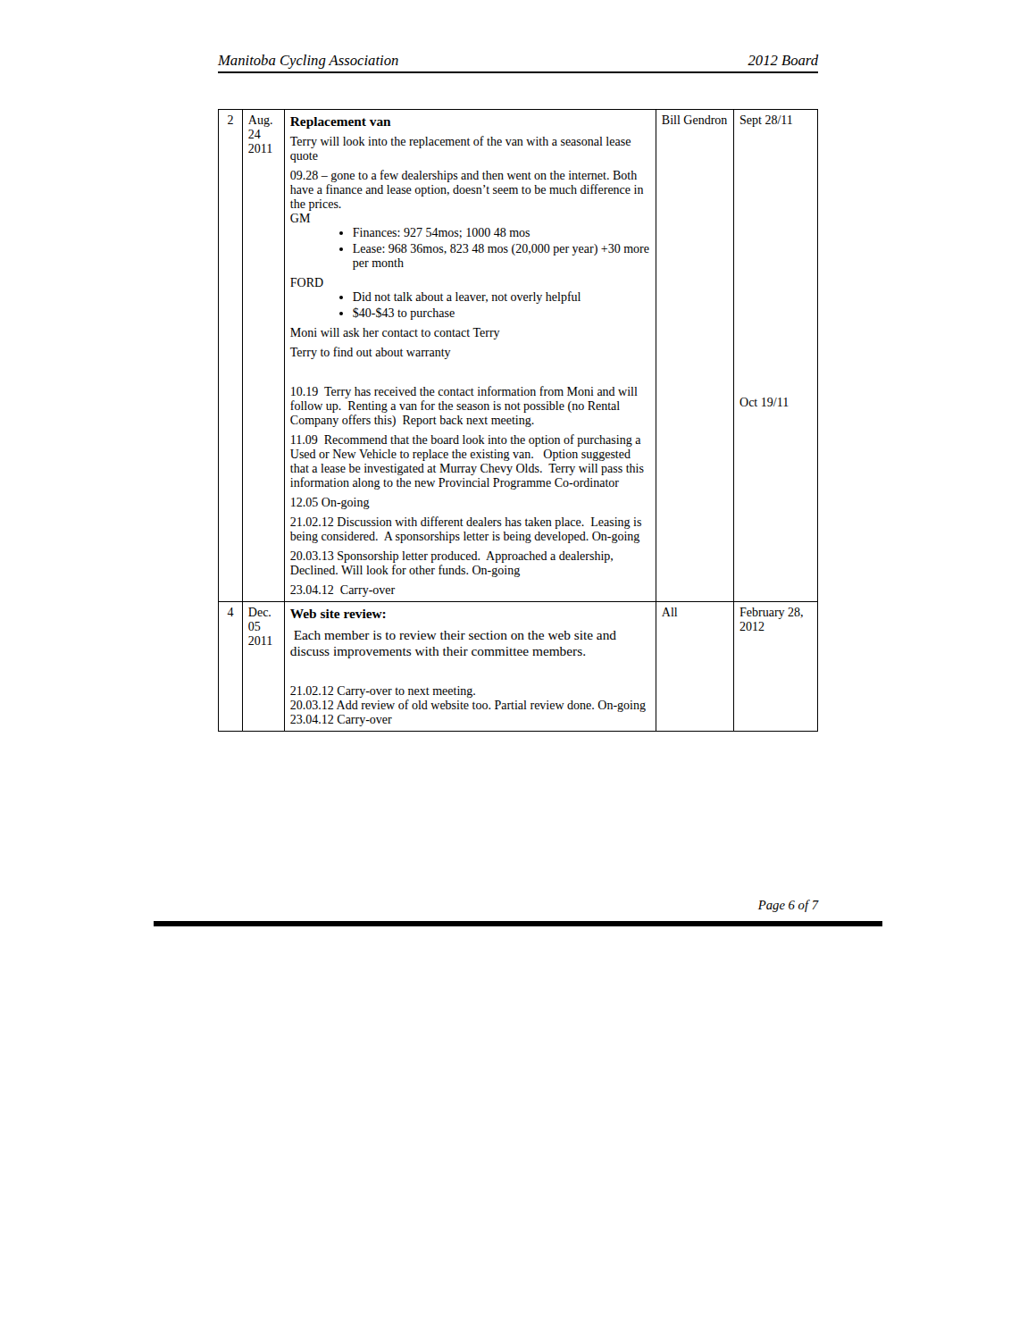Manitoba Cycling Association 2012 Board
| 2 | Aug. 24 2011 | Replacement van Terry will look into the replacement of the van with a seasonal lease quote 09.28 – gone to a few dealerships and then went on the internet. Both have a finance and lease option, doesn’t seem to be much difference in the prices. GM Finances: 927 54mos; 1000 48 mos Lease: 968 36mos, 823 48 mos (20,000 per year) +30 more per month FORD Did not talk about a leaver, not overly helpful $40-$43 to purchase Moni will ask her contact to contact Terry Terry to find out about warranty 10.19 Terry has received the contact information from Moni and will follow up. Renting a van for the season is not possible (no Rental Company offers this) Report back next meeting. 11.09 Recommend that the board look into the option of purchasing a Used or New Vehicle to replace the existing van. Option suggested that a lease be investigated at Murray Chevy Olds. Terry will pass this information along to the new Provincial Programme Co-ordinator 12.05 On-going 21.02.12 Discussion with different dealers has taken place. Leasing is being considered. A sponsorships letter is being developed. On-going 20.03.13 Sponsorship letter produced. Approached a dealership, Declined. Will look for other funds. On-going 23.04.12 Carry-over | Bill Gendron | Sept 28/11 Oct 19/11 |
| 4 | Dec. 05 2011 | Web site review: Each member is to review their section on the web site and discuss improvements with their committee members. 21.02.12 Carry-over to next meeting. 20.03.12 Add review of old website too. Partial review done. On-going 23.04.12 Carry-over | All | February 28, 2012 |
Page 6 of 7